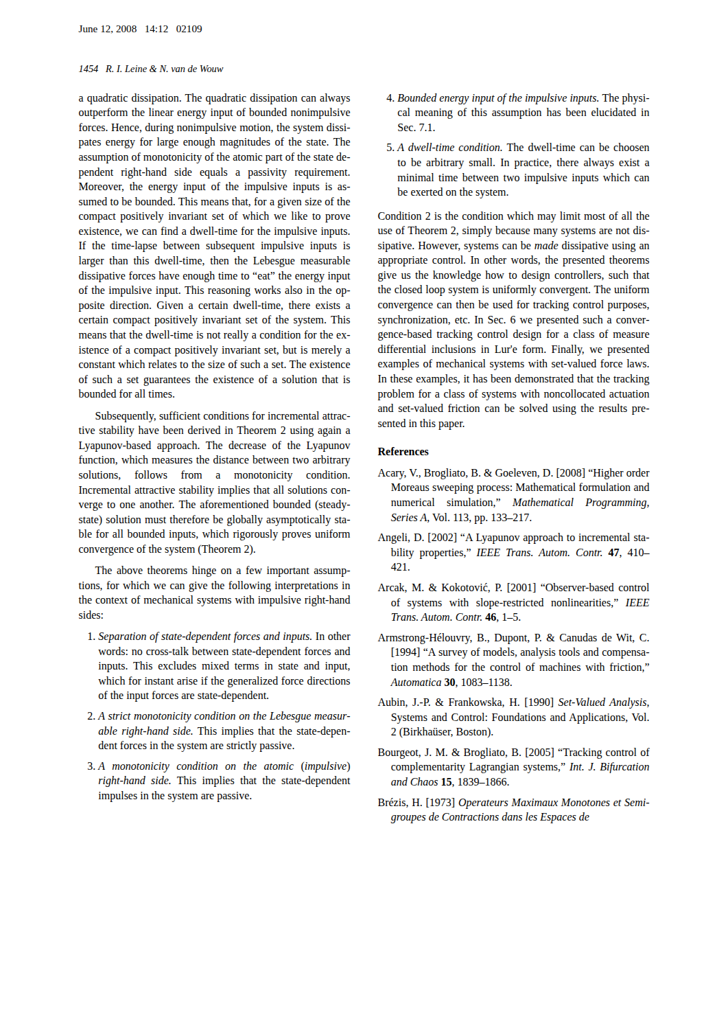June 12, 2008 14:12 02109
1454 R. I. Leine & N. van de Wouw
a quadratic dissipation. The quadratic dissipation can always outperform the linear energy input of bounded nonimpulsive forces. Hence, during nonimpulsive motion, the system dissipates energy for large enough magnitudes of the state. The assumption of monotonicity of the atomic part of the state dependent right-hand side equals a passivity requirement. Moreover, the energy input of the impulsive inputs is assumed to be bounded. This means that, for a given size of the compact positively invariant set of which we like to prove existence, we can find a dwell-time for the impulsive inputs. If the time-lapse between subsequent impulsive inputs is larger than this dwell-time, then the Lebesgue measurable dissipative forces have enough time to “eat” the energy input of the impulsive input. This reasoning works also in the opposite direction. Given a certain dwell-time, there exists a certain compact positively invariant set of the system. This means that the dwell-time is not really a condition for the existence of a compact positively invariant set, but is merely a constant which relates to the size of such a set. The existence of such a set guarantees the existence of a solution that is bounded for all times.
Subsequently, sufficient conditions for incremental attractive stability have been derived in Theorem 2 using again a Lyapunov-based approach. The decrease of the Lyapunov function, which measures the distance between two arbitrary solutions, follows from a monotonicity condition. Incremental attractive stability implies that all solutions converge to one another. The aforementioned bounded (steady-state) solution must therefore be globally asymptotically stable for all bounded inputs, which rigorously proves uniform convergence of the system (Theorem 2).
The above theorems hinge on a few important assumptions, for which we can give the following interpretations in the context of mechanical systems with impulsive right-hand sides:
Separation of state-dependent forces and inputs. In other words: no cross-talk between state-dependent forces and inputs. This excludes mixed terms in state and input, which for instant arise if the generalized force directions of the input forces are state-dependent.
A strict monotonicity condition on the Lebesgue measurable right-hand side. This implies that the state-dependent forces in the system are strictly passive.
A monotonicity condition on the atomic (impulsive) right-hand side. This implies that the state-dependent impulses in the system are passive.
Bounded energy input of the impulsive inputs. The physical meaning of this assumption has been elucidated in Sec. 7.1.
A dwell-time condition. The dwell-time can be choosen to be arbitrary small. In practice, there always exist a minimal time between two impulsive inputs which can be exerted on the system.
Condition 2 is the condition which may limit most of all the use of Theorem 2, simply because many systems are not dissipative. However, systems can be made dissipative using an appropriate control. In other words, the presented theorems give us the knowledge how to design controllers, such that the closed loop system is uniformly convergent. The uniform convergence can then be used for tracking control purposes, synchronization, etc. In Sec. 6 we presented such a convergence-based tracking control design for a class of measure differential inclusions in Lur'e form. Finally, we presented examples of mechanical systems with set-valued force laws. In these examples, it has been demonstrated that the tracking problem for a class of systems with noncollocated actuation and set-valued friction can be solved using the results presented in this paper.
References
Acary, V., Brogliato, B. & Goeleven, D. [2008] “Higher order Moreaus sweeping process: Mathematical formulation and numerical simulation,” Mathematical Programming, Series A, Vol. 113, pp. 133–217.
Angeli, D. [2002] “A Lyapunov approach to incremental stability properties,” IEEE Trans. Autom. Contr. 47, 410–421.
Arcak, M. & Kokotović, P. [2001] “Observer-based control of systems with slope-restricted nonlinearities,” IEEE Trans. Autom. Contr. 46, 1–5.
Armstrong-Hélouvry, B., Dupont, P. & Canudas de Wit, C. [1994] “A survey of models, analysis tools and compensation methods for the control of machines with friction,” Automatica 30, 1083–1138.
Aubin, J.-P. & Frankowska, H. [1990] Set-Valued Analysis, Systems and Control: Foundations and Applications, Vol. 2 (Birkhaüser, Boston).
Bourgeot, J. M. & Brogliato, B. [2005] “Tracking control of complementarity Lagrangian systems,” Int. J. Bifurcation and Chaos 15, 1839–1866.
Brézis, H. [1973] Operateurs Maximaux Monotones et Semi-groupes de Contractions dans les Espaces de